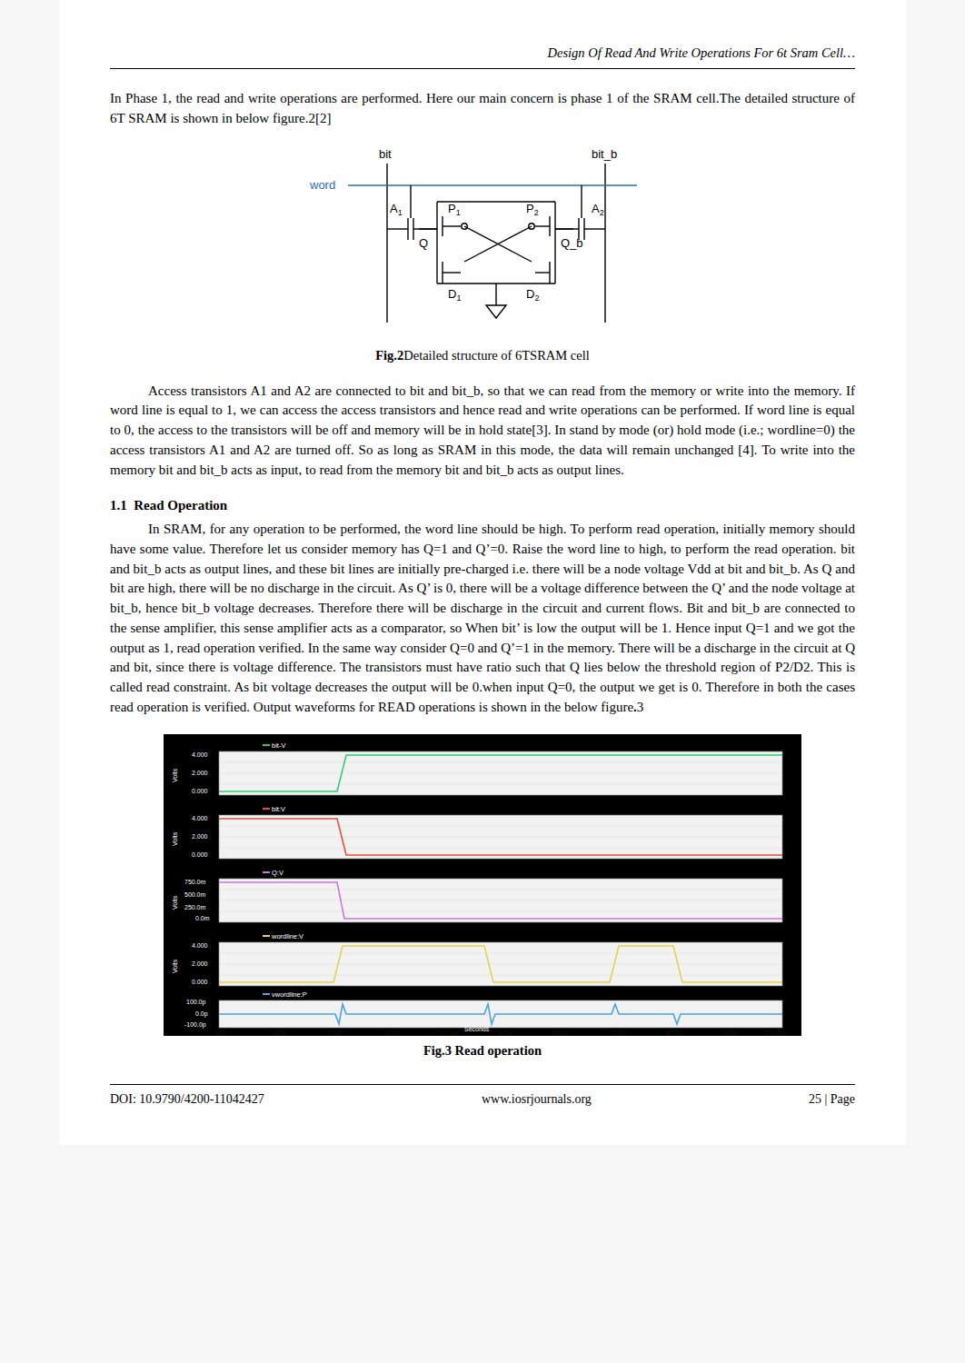Design Of Read And Write Operations For 6t Sram Cell…
In Phase 1, the read and write operations are performed. Here our main concern is phase 1 of the SRAM cell.The detailed structure of 6T SRAM is shown in below figure.2[2]
bit bit_b word A1 A2 P1 P2 Q Q_b D1 D2
Fig.2 Detailed structure of 6TSRAM cell
Access transistors A1 and A2 are connected to bit and bit_b, so that we can read from the memory or write into the memory. If word line is equal to 1, we can access the access transistors and hence read and write operations can be performed. If word line is equal to 0, the access to the transistors will be off and memory will be in hold state[3]. In stand by mode (or) hold mode (i.e.; wordline=0) the access transistors A1 and A2 are turned off. So as long as SRAM in this mode, the data will remain unchanged [4]. To write into the memory bit and bit_b acts as input, to read from the memory bit and bit_b acts as output lines.
1.1 Read Operation
In SRAM, for any operation to be performed, the word line should be high. To perform read operation, initially memory should have some value. Therefore let us consider memory has Q=1 and Q’=0. Raise the word line to high, to perform the read operation. bit and bit_b acts as output lines, and these bit lines are initially pre-charged i.e. there will be a node voltage Vdd at bit and bit_b. As Q and bit are high, there will be no discharge in the circuit. As Q’ is 0, there will be a voltage difference between the Q’ and the node voltage at bit_b, hence bit_b voltage decreases. Therefore there will be discharge in the circuit and current flows. Bit and bit_b are connected to the sense amplifier, this sense amplifier acts as a comparator, so When bit’ is low the output will be 1. Hence input Q=1 and we got the output as 1, read operation verified. In the same way consider Q=0 and Q’=1 in the memory. There will be a discharge in the circuit at Q and bit, since there is voltage difference. The transistors must have ratio such that Q lies below the threshold region of P2/D2. This is called read constraint. As bit voltage decreases the output will be 0.when input Q=0, the output we get is 0. Therefore in both the cases read operation is verified. Output waveforms for READ operations is shown in the below figure. 3
bit-V 4.000 2.000 0.000 Volts bit:V 4.000 2.000 0.000 Volts Q:V 750.0m 500.0m 250.0m 0.0m Volts wordline:V 4.000 2.000 0.000 Volts vwordline:P 100.0p 0.0p -100.0p 0.0n 10.0n 20.0n 30.0n 40.0n 50.0n 60.0n 70.0n 80.0n 90.0n 100.0n Seconds
Fig.3 Read operation
DOI: 10.9790/4200-11042427 www.iosrjournals.org 25 | Page